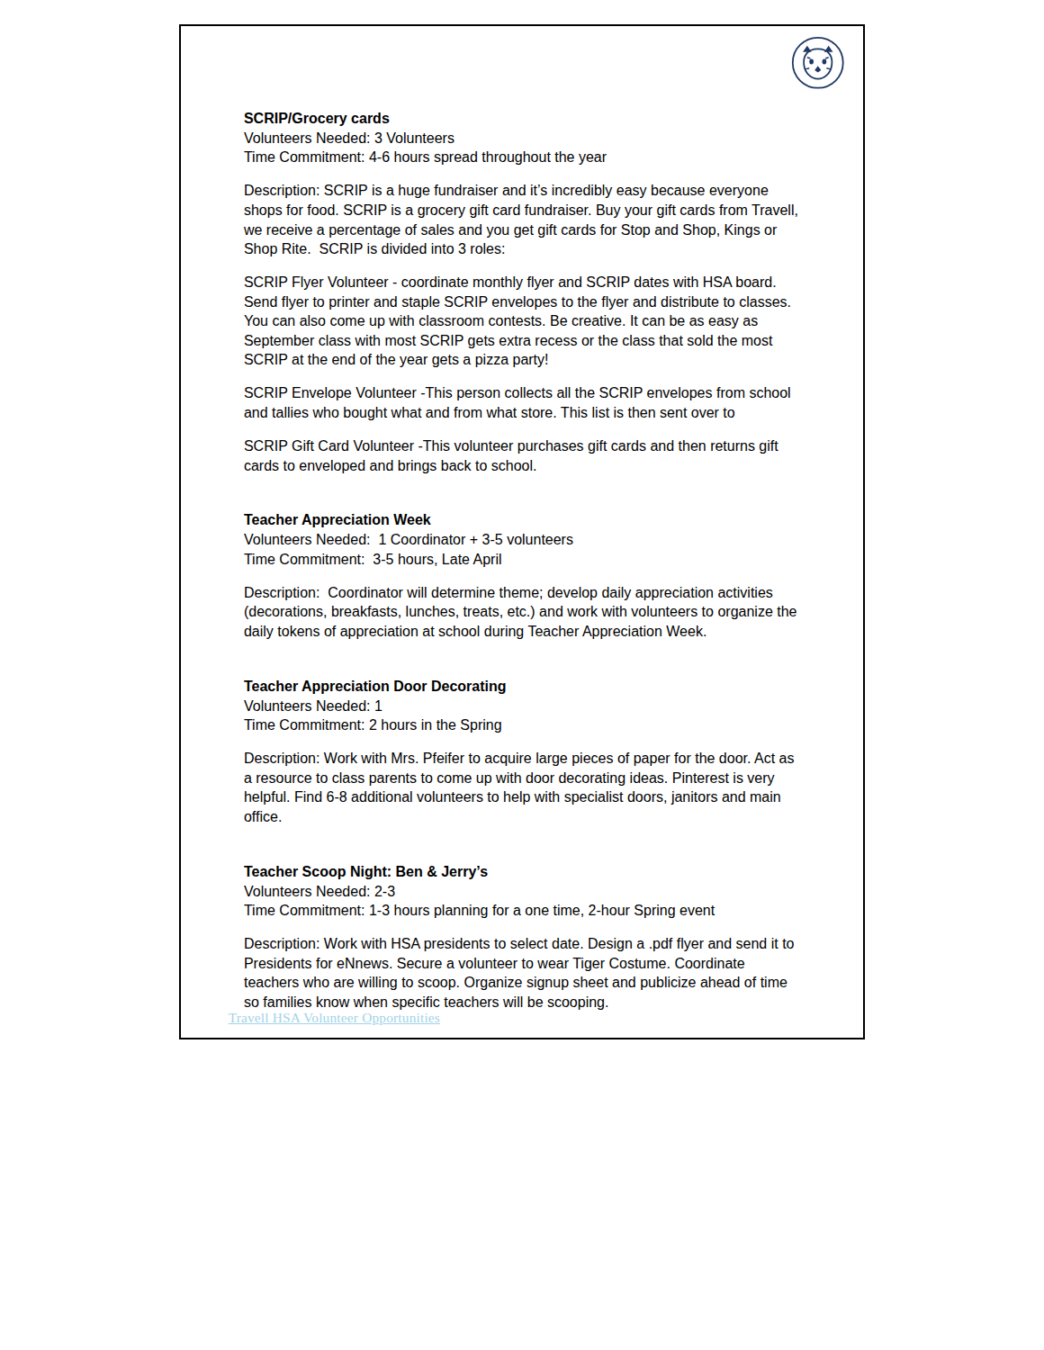SCRIP/Grocery cards
Volunteers Needed: 3 Volunteers
Time Commitment: 4-6 hours spread throughout the year
Description: SCRIP is a huge fundraiser and it’s incredibly easy because everyone shops for food. SCRIP is a grocery gift card fundraiser. Buy your gift cards from Travell, we receive a percentage of sales and you get gift cards for Stop and Shop, Kings or Shop Rite. SCRIP is divided into 3 roles:
SCRIP Flyer Volunteer - coordinate monthly flyer and SCRIP dates with HSA board. Send flyer to printer and staple SCRIP envelopes to the flyer and distribute to classes. You can also come up with classroom contests. Be creative. It can be as easy as September class with most SCRIP gets extra recess or the class that sold the most SCRIP at the end of the year gets a pizza party!
SCRIP Envelope Volunteer -This person collects all the SCRIP envelopes from school and tallies who bought what and from what store. This list is then sent over to
SCRIP Gift Card Volunteer -This volunteer purchases gift cards and then returns gift cards to enveloped and brings back to school.
Teacher Appreciation Week
Volunteers Needed: 1 Coordinator + 3-5 volunteers
Time Commitment: 3-5 hours, Late April
Description: Coordinator will determine theme; develop daily appreciation activities (decorations, breakfasts, lunches, treats, etc.) and work with volunteers to organize the daily tokens of appreciation at school during Teacher Appreciation Week.
Teacher Appreciation Door Decorating
Volunteers Needed: 1
Time Commitment: 2 hours in the Spring
Description: Work with Mrs. Pfeifer to acquire large pieces of paper for the door. Act as a resource to class parents to come up with door decorating ideas. Pinterest is very helpful. Find 6-8 additional volunteers to help with specialist doors, janitors and main office.
Teacher Scoop Night: Ben & Jerry’s
Volunteers Needed: 2-3
Time Commitment: 1-3 hours planning for a one time, 2-hour Spring event
Description: Work with HSA presidents to select date. Design a .pdf flyer and send it to Presidents for eNnews. Secure a volunteer to wear Tiger Costume. Coordinate teachers who are willing to scoop. Organize signup sheet and publicize ahead of time so families know when specific teachers will be scooping.
Travell HSA Volunteer Opportunities